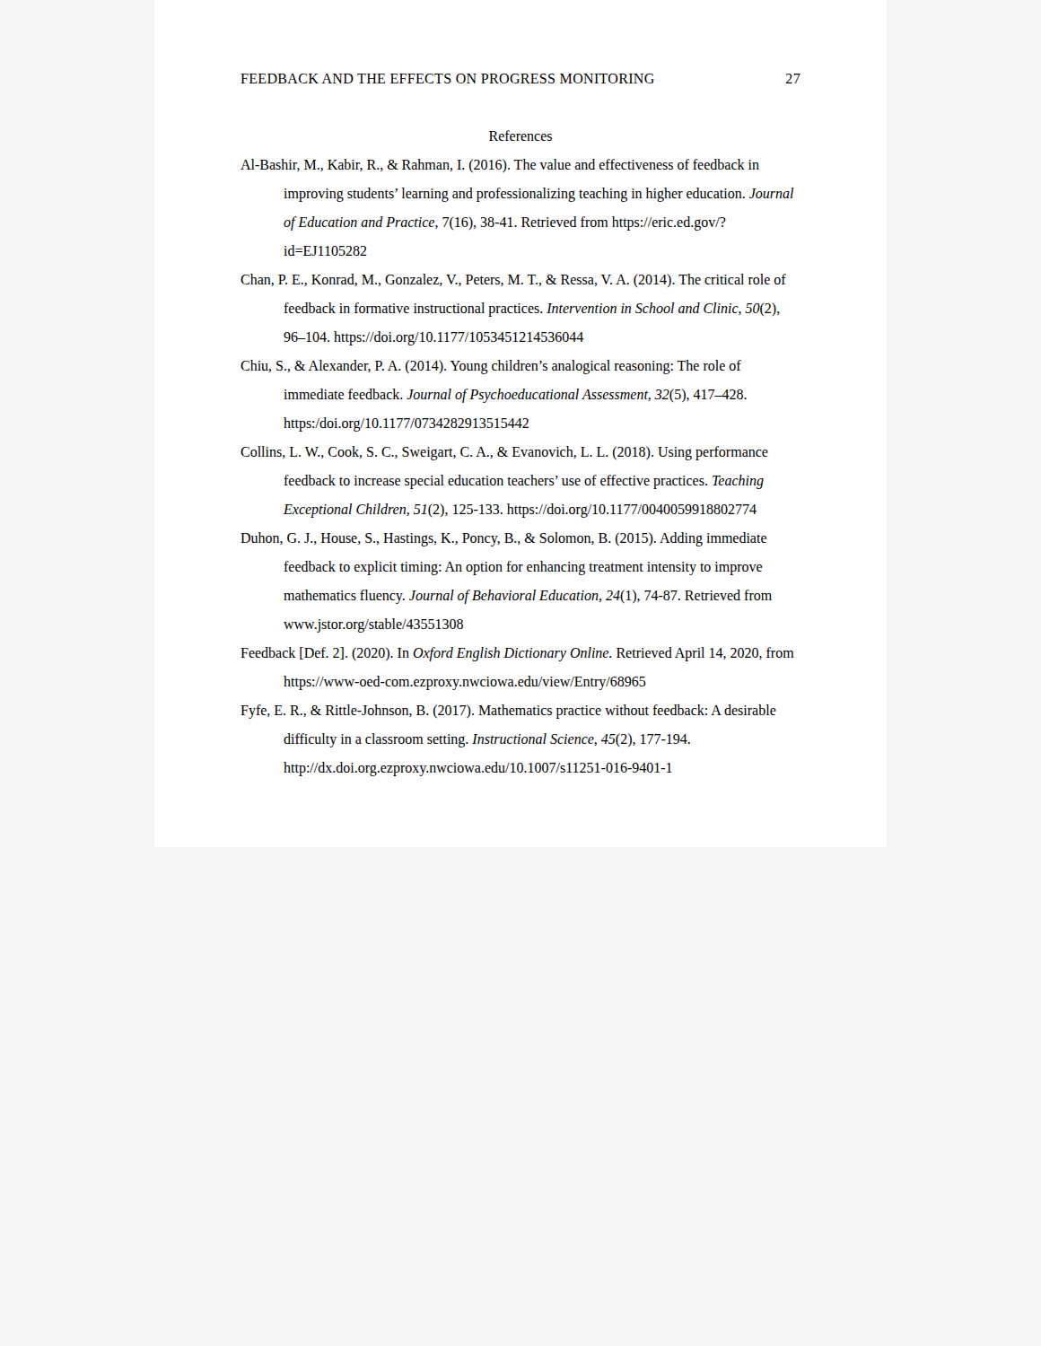Feedback and the Effects on Progress Monitoring 27
References
Al-Bashir, M., Kabir, R., & Rahman, I. (2016). The value and effectiveness of feedback in improving students’ learning and professionalizing teaching in higher education. Journal of Education and Practice, 7(16), 38-41. Retrieved from https://eric.ed.gov/?id=EJ1105282
Chan, P. E., Konrad, M., Gonzalez, V., Peters, M. T., & Ressa, V. A. (2014). The critical role of feedback in formative instructional practices. Intervention in School and Clinic, 50(2), 96–104. https://doi.org/10.1177/1053451214536044
Chiu, S., & Alexander, P. A. (2014). Young children’s analogical reasoning: The role of immediate feedback. Journal of Psychoeducational Assessment, 32(5), 417–428. https:/doi.org/10.1177/0734282913515442
Collins, L. W., Cook, S. C., Sweigart, C. A., & Evanovich, L. L. (2018). Using performance feedback to increase special education teachers’ use of effective practices. Teaching Exceptional Children, 51(2), 125-133. https://doi.org/10.1177/0040059918802774
Duhon, G. J., House, S., Hastings, K., Poncy, B., & Solomon, B. (2015). Adding immediate feedback to explicit timing: An option for enhancing treatment intensity to improve mathematics fluency. Journal of Behavioral Education, 24(1), 74-87. Retrieved from www.jstor.org/stable/43551308
Feedback [Def. 2]. (2020). In Oxford English Dictionary Online. Retrieved April 14, 2020, from https://www-oed-com.ezproxy.nwciowa.edu/view/Entry/68965
Fyfe, E. R., & Rittle-Johnson, B. (2017). Mathematics practice without feedback: A desirable difficulty in a classroom setting. Instructional Science, 45(2), 177-194. http://dx.doi.org.ezproxy.nwciowa.edu/10.1007/s11251-016-9401-1